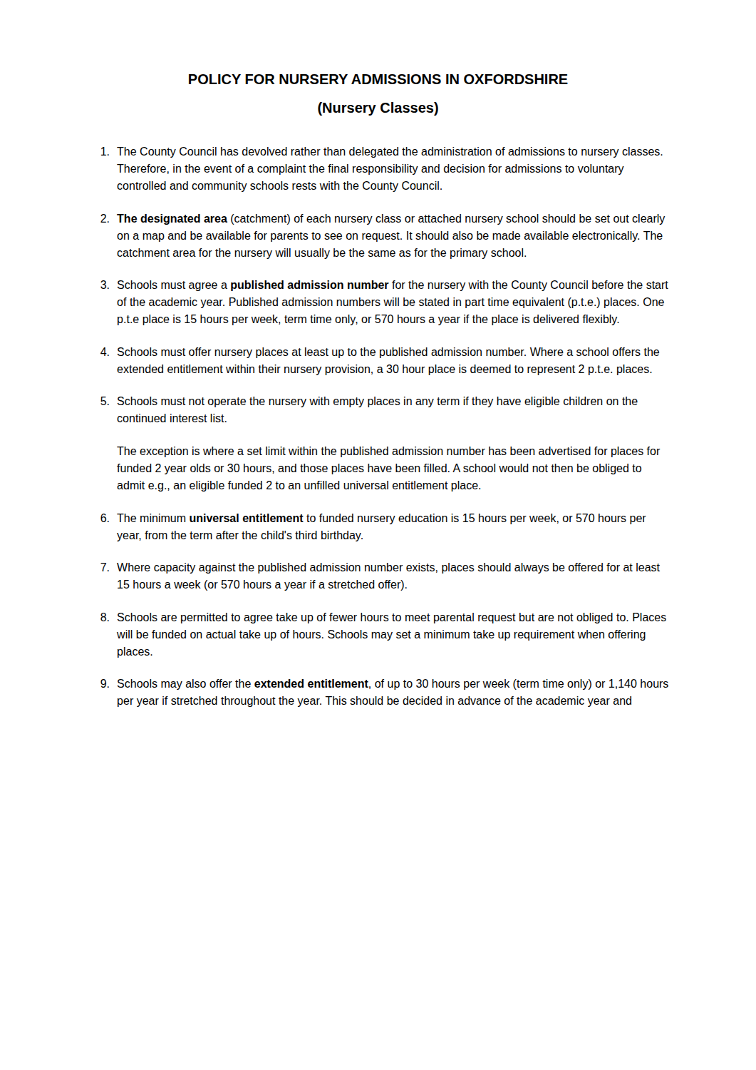POLICY FOR NURSERY ADMISSIONS IN OXFORDSHIRE
(Nursery Classes)
The County Council has devolved rather than delegated the administration of admissions to nursery classes. Therefore, in the event of a complaint the final responsibility and decision for admissions to voluntary controlled and community schools rests with the County Council.
The designated area (catchment) of each nursery class or attached nursery school should be set out clearly on a map and be available for parents to see on request. It should also be made available electronically. The catchment area for the nursery will usually be the same as for the primary school.
Schools must agree a published admission number for the nursery with the County Council before the start of the academic year. Published admission numbers will be stated in part time equivalent (p.t.e.) places. One p.t.e place is 15 hours per week, term time only, or 570 hours a year if the place is delivered flexibly.
Schools must offer nursery places at least up to the published admission number. Where a school offers the extended entitlement within their nursery provision, a 30 hour place is deemed to represent 2 p.t.e. places.
Schools must not operate the nursery with empty places in any term if they have eligible children on the continued interest list.
The exception is where a set limit within the published admission number has been advertised for places for funded 2 year olds or 30 hours, and those places have been filled. A school would not then be obliged to admit e.g., an eligible funded 2 to an unfilled universal entitlement place.
The minimum universal entitlement to funded nursery education is 15 hours per week, or 570 hours per year, from the term after the child's third birthday.
Where capacity against the published admission number exists, places should always be offered for at least 15 hours a week (or 570 hours a year if a stretched offer).
Schools are permitted to agree take up of fewer hours to meet parental request but are not obliged to. Places will be funded on actual take up of hours. Schools may set a minimum take up requirement when offering places.
Schools may also offer the extended entitlement, of up to 30 hours per week (term time only) or 1,140 hours per year if stretched throughout the year. This should be decided in advance of the academic year and